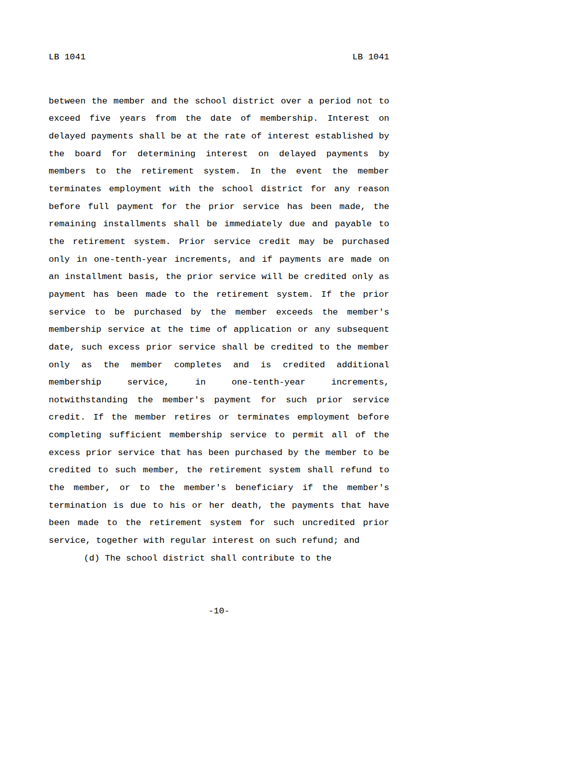LB 1041 LB 1041
between the member and the school district over a period not to exceed five years from the date of membership. Interest on delayed payments shall be at the rate of interest established by the board for determining interest on delayed payments by members to the retirement system. In the event the member terminates employment with the school district for any reason before full payment for the prior service has been made, the remaining installments shall be immediately due and payable to the retirement system. Prior service credit may be purchased only in one-tenth-year increments, and if payments are made on an installment basis, the prior service will be credited only as payment has been made to the retirement system. If the prior service to be purchased by the member exceeds the member's membership service at the time of application or any subsequent date, such excess prior service shall be credited to the member only as the member completes and is credited additional membership service, in one-tenth-year increments, notwithstanding the member's payment for such prior service credit. If the member retires or terminates employment before completing sufficient membership service to permit all of the excess prior service that has been purchased by the member to be credited to such member, the retirement system shall refund to the member, or to the member's beneficiary if the member's termination is due to his or her death, the payments that have been made to the retirement system for such uncredited prior service, together with regular interest on such refund; and
(d) The school district shall contribute to the
-10-